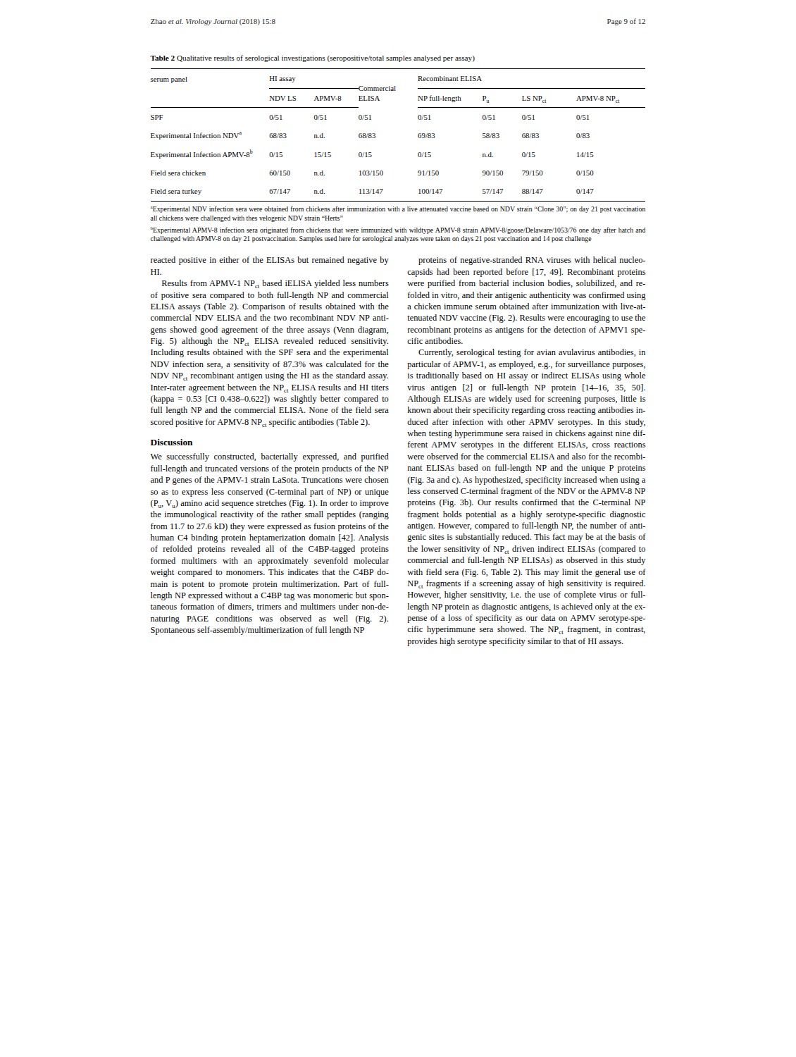Zhao et al. Virology Journal (2018) 15:8
Page 9 of 12
Table 2 Qualitative results of serological investigations (seropositive/total samples analysed per assay)
| serum panel | HI assay | Commercial ELISA | Recombinant ELISA |
| --- | --- | --- | --- |
| | NDV LS | APMV-8 | NP full-length | P u | LS NP ct | APMV-8 NP ct |
| SPF | 0/51 | 0/51 | 0/51 | 0/51 | 0/51 | 0/51 | 0/51 |
| Experimental Infection NDV a | 68/83 | n.d. | 68/83 | 69/83 | 58/83 | 68/83 | 0/83 |
| Experimental Infection APMV-8 b | 0/15 | 15/15 | 0/15 | 0/15 | n.d. | 0/15 | 14/15 |
| Field sera chicken | 60/150 | n.d. | 103/150 | 91/150 | 90/150 | 79/150 | 0/150 |
| Field sera turkey | 67/147 | n.d. | 113/147 | 100/147 | 57/147 | 88/147 | 0/147 |
aExperimental NDV infection sera were obtained from chickens after immunization with a live attenuated vaccine based on NDV strain “Clone 30”; on day 21 post vaccination all chickens were challenged with thes velogenic NDV strain “Herts”
bExperimental APMV-8 infection sera originated from chickens that were immunized with wildtype APMV-8 strain APMV-8/goose/Delaware/1053/76 one day after hatch and challenged with APMV-8 on day 21 postvaccination. Samples used here for serological analyzes were taken on days 21 post vaccination and 14 post challenge
reacted positive in either of the ELISAs but remained negative by HI.
Results from APMV-1 NPct based iELISA yielded less numbers of positive sera compared to both full-length NP and commercial ELISA assays (Table 2). Comparison of results obtained with the commercial NDV ELISA and the two recombinant NDV NP antigens showed good agreement of the three assays (Venn diagram, Fig. 5) although the NPct ELISA revealed reduced sensitivity. Including results obtained with the SPF sera and the experimental NDV infection sera, a sensitivity of 87.3% was calculated for the NDV NPct recombinant antigen using the HI as the standard assay. Inter-rater agreement between the NPct ELISA results and HI titers (kappa = 0.53 [CI 0.438–0.622]) was slightly better compared to full length NP and the commercial ELISA. None of the field sera scored positive for APMV-8 NPct specific antibodies (Table 2).
Discussion
We successfully constructed, bacterially expressed, and purified full-length and truncated versions of the protein products of the NP and P genes of the APMV-1 strain LaSota. Truncations were chosen so as to express less conserved (C-terminal part of NP) or unique (Pu, Vu) amino acid sequence stretches (Fig. 1). In order to improve the immunological reactivity of the rather small peptides (ranging from 11.7 to 27.6 kD) they were expressed as fusion proteins of the human C4 binding protein heptamerization domain [42]. Analysis of refolded proteins revealed all of the C4BP-tagged proteins formed multimers with an approximately sevenfold molecular weight compared to monomers. This indicates that the C4BP domain is potent to promote protein multimerization. Part of full-length NP expressed without a C4BP tag was monomeric but spontaneous formation of dimers, trimers and multimers under non-denaturing PAGE conditions was observed as well (Fig. 2). Spontaneous self-assembly/multimerization of full length NP
proteins of negative-stranded RNA viruses with helical nucleocapsids had been reported before [17, 49]. Recombinant proteins were purified from bacterial inclusion bodies, solubilized, and refolded in vitro, and their antigenic authenticity was confirmed using a chicken immune serum obtained after immunization with live-attenuated NDV vaccine (Fig. 2). Results were encouraging to use the recombinant proteins as antigens for the detection of APMV1 specific antibodies.
Currently, serological testing for avian avulavirus antibodies, in particular of APMV-1, as employed, e.g., for surveillance purposes, is traditionally based on HI assay or indirect ELISAs using whole virus antigen [2] or full-length NP protein [14–16, 35, 50]. Although ELISAs are widely used for screening purposes, little is known about their specificity regarding cross reacting antibodies induced after infection with other APMV serotypes. In this study, when testing hyperimmune sera raised in chickens against nine different APMV serotypes in the different ELISAs, cross reactions were observed for the commercial ELISA and also for the recombinant ELISAs based on full-length NP and the unique P proteins (Fig. 3a and c). As hypothesized, specificity increased when using a less conserved C-terminal fragment of the NDV or the APMV-8 NP proteins (Fig. 3b). Our results confirmed that the C-terminal NP fragment holds potential as a highly serotype-specific diagnostic antigen. However, compared to full-length NP, the number of antigenic sites is substantially reduced. This fact may be at the basis of the lower sensitivity of NPct driven indirect ELISAs (compared to commercial and full-length NP ELISAs) as observed in this study with field sera (Fig. 6, Table 2). This may limit the general use of NPct fragments if a screening assay of high sensitivity is required. However, higher sensitivity, i.e. the use of complete virus or full-length NP protein as diagnostic antigens, is achieved only at the expense of a loss of specificity as our data on APMV serotype-specific hyperimmune sera showed. The NPct fragment, in contrast, provides high serotype specificity similar to that of HI assays.